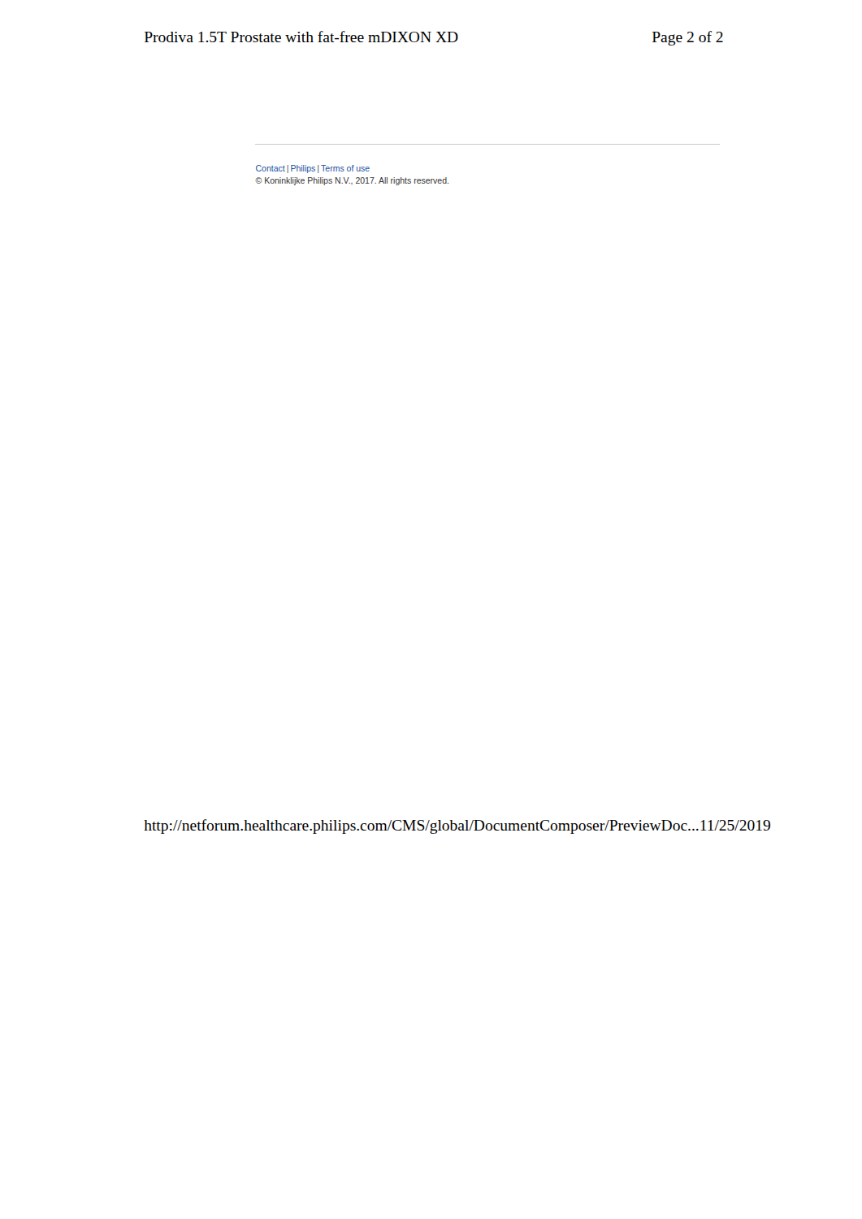Prodiva 1.5T Prostate with fat-free mDIXON XD
Page 2 of 2
Contact|Philips|Terms of use
© Koninklijke Philips N.V., 2017. All rights reserved.
http://netforum.healthcare.philips.com/CMS/global/DocumentComposer/PreviewDoc...
11/25/2019